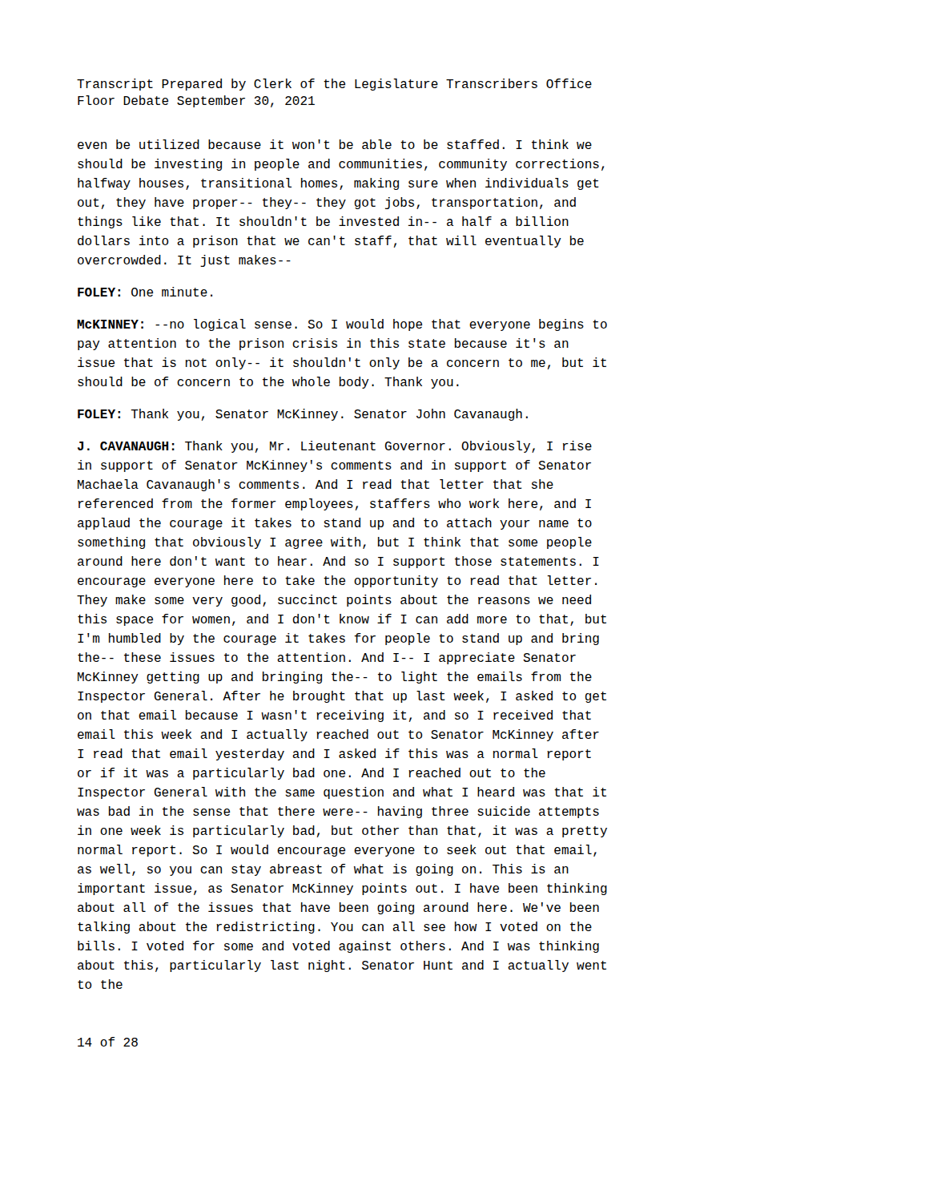Transcript Prepared by Clerk of the Legislature Transcribers Office
Floor Debate September 30, 2021
even be utilized because it won't be able to be staffed. I think we should be investing in people and communities, community corrections, halfway houses, transitional homes, making sure when individuals get out, they have proper-- they-- they got jobs, transportation, and things like that. It shouldn't be invested in-- a half a billion dollars into a prison that we can't staff, that will eventually be overcrowded. It just makes--
FOLEY: One minute.
McKINNEY: --no logical sense. So I would hope that everyone begins to pay attention to the prison crisis in this state because it's an issue that is not only-- it shouldn't only be a concern to me, but it should be of concern to the whole body. Thank you.
FOLEY: Thank you, Senator McKinney. Senator John Cavanaugh.
J. CAVANAUGH: Thank you, Mr. Lieutenant Governor. Obviously, I rise in support of Senator McKinney's comments and in support of Senator Machaela Cavanaugh's comments. And I read that letter that she referenced from the former employees, staffers who work here, and I applaud the courage it takes to stand up and to attach your name to something that obviously I agree with, but I think that some people around here don't want to hear. And so I support those statements. I encourage everyone here to take the opportunity to read that letter. They make some very good, succinct points about the reasons we need this space for women, and I don't know if I can add more to that, but I'm humbled by the courage it takes for people to stand up and bring the-- these issues to the attention. And I-- I appreciate Senator McKinney getting up and bringing the-- to light the emails from the Inspector General. After he brought that up last week, I asked to get on that email because I wasn't receiving it, and so I received that email this week and I actually reached out to Senator McKinney after I read that email yesterday and I asked if this was a normal report or if it was a particularly bad one. And I reached out to the Inspector General with the same question and what I heard was that it was bad in the sense that there were-- having three suicide attempts in one week is particularly bad, but other than that, it was a pretty normal report. So I would encourage everyone to seek out that email, as well, so you can stay abreast of what is going on. This is an important issue, as Senator McKinney points out. I have been thinking about all of the issues that have been going around here. We've been talking about the redistricting. You can all see how I voted on the bills. I voted for some and voted against others. And I was thinking about this, particularly last night. Senator Hunt and I actually went to the
14 of 28